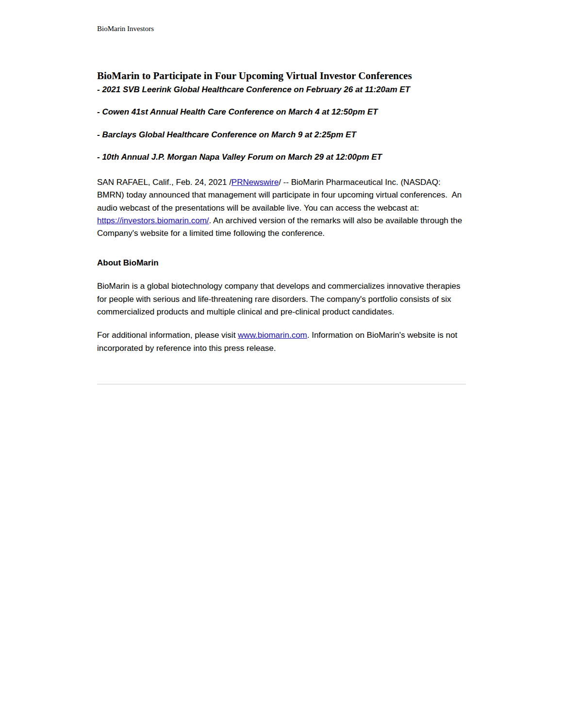BioMarin Investors
BioMarin to Participate in Four Upcoming Virtual Investor Conferences
- 2021 SVB Leerink Global Healthcare Conference on February 26 at 11:20am ET
- Cowen 41st Annual Health Care Conference on March 4 at 12:50pm ET
- Barclays Global Healthcare Conference on March 9 at 2:25pm ET
- 10th Annual J.P. Morgan Napa Valley Forum on March 29 at 12:00pm ET
SAN RAFAEL, Calif., Feb. 24, 2021 /PRNewswire/ -- BioMarin Pharmaceutical Inc. (NASDAQ: BMRN) today announced that management will participate in four upcoming virtual conferences. An audio webcast of the presentations will be available live. You can access the webcast at: https://investors.biomarin.com/. An archived version of the remarks will also be available through the Company's website for a limited time following the conference.
About BioMarin
BioMarin is a global biotechnology company that develops and commercializes innovative therapies for people with serious and life-threatening rare disorders. The company's portfolio consists of six commercialized products and multiple clinical and pre-clinical product candidates.
For additional information, please visit www.biomarin.com. Information on BioMarin's website is not incorporated by reference into this press release.